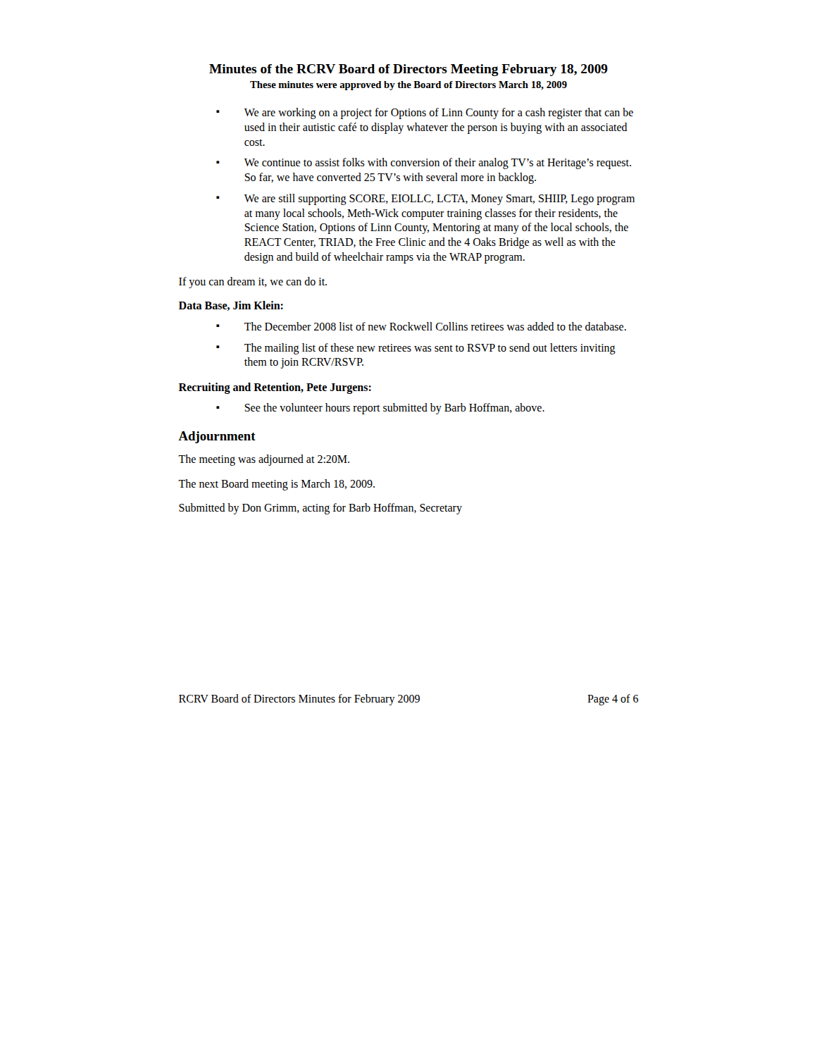Minutes of the RCRV Board of Directors Meeting February 18, 2009
These minutes were approved by the Board of Directors March 18, 2009
We are working on a project for Options of Linn County for a cash register that can be used in their autistic café to display whatever the person is buying with an associated cost.
We continue to assist folks with conversion of their analog TV’s at Heritage’s request. So far, we have converted 25 TV’s with several more in backlog.
We are still supporting SCORE, EIOLLC, LCTA, Money Smart, SHIIP, Lego program at many local schools, Meth-Wick computer training classes for their residents, the Science Station, Options of Linn County, Mentoring at many of the local schools, the REACT Center, TRIAD, the Free Clinic and the 4 Oaks Bridge as well as with the design and build of wheelchair ramps via the WRAP program.
If you can dream it, we can do it.
Data Base, Jim Klein:
The December 2008 list of new Rockwell Collins retirees was added to the database.
The mailing list of these new retirees was sent to RSVP to send out letters inviting them to join RCRV/RSVP.
Recruiting and Retention, Pete Jurgens:
See the volunteer hours report submitted by Barb Hoffman, above.
Adjournment
The meeting was adjourned at 2:20M.
The next Board meeting is March 18, 2009.
Submitted by Don Grimm, acting for Barb Hoffman, Secretary
RCRV Board of Directors Minutes for February 2009
Page 4 of 6